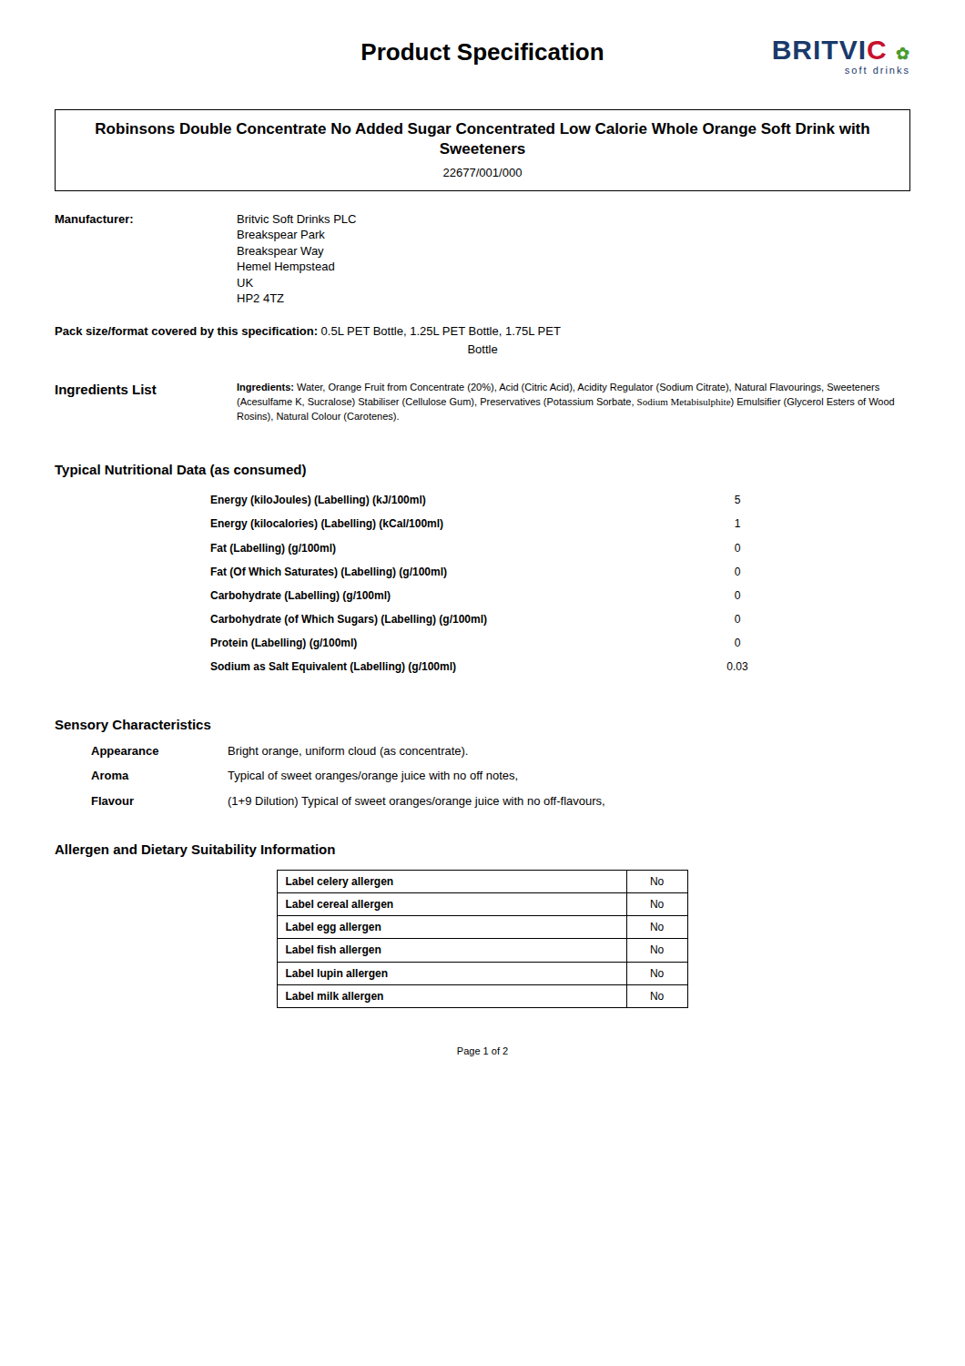Product Specification
BRITVIC ✿
soft drinks
Robinsons Double Concentrate No Added Sugar Concentrated Low Calorie Whole Orange Soft Drink with Sweeteners
22677/001/000
Manufacturer:
Britvic Soft Drinks PLC
Breakspear Park
Breakspear Way
Hemel Hempstead
UK
HP2 4TZ
Pack size/format covered by this specification: 0.5L PET Bottle, 1.25L PET Bottle, 1.75L PET Bottle
Ingredients List
Ingredients: Water, Orange Fruit from Concentrate (20%), Acid (Citric Acid), Acidity Regulator (Sodium Citrate), Natural Flavourings, Sweeteners (Acesulfame K, Sucralose) Stabiliser (Cellulose Gum), Preservatives (Potassium Sorbate, Sodium Metabisulphite) Emulsifier (Glycerol Esters of Wood Rosins), Natural Colour (Carotenes).
Typical Nutritional Data (as consumed)
| Energy (kiloJoules) (Labelling) (kJ/100ml) | 5 |
| Energy (kilocalories) (Labelling) (kCal/100ml) | 1 |
| Fat (Labelling) (g/100ml) | 0 |
| Fat (Of Which Saturates) (Labelling) (g/100ml) | 0 |
| Carbohydrate (Labelling) (g/100ml) | 0 |
| Carbohydrate (of Which Sugars) (Labelling) (g/100ml) | 0 |
| Protein (Labelling) (g/100ml) | 0 |
| Sodium as Salt Equivalent (Labelling) (g/100ml) | 0.03 |
Sensory Characteristics
Appearance
Bright orange, uniform cloud (as concentrate).
Aroma
Typical of sweet oranges/orange juice with no off notes,
Flavour
(1+9 Dilution) Typical of sweet oranges/orange juice with no off-flavours,
Allergen and Dietary Suitability Information
| Label celery allergen | No |
| Label cereal allergen | No |
| Label egg allergen | No |
| Label fish allergen | No |
| Label lupin allergen | No |
| Label milk allergen | No |
Page 1 of 2